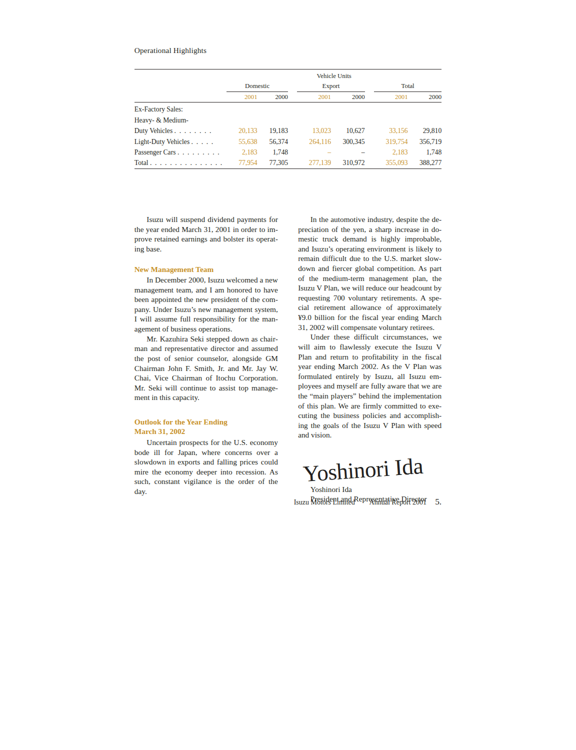Operational Highlights
| | Vehicle Units |
| --- | --- |
| | Domestic | | Export | | Total |
| | 2001 | 2000 | | 2001 | 2000 | | 2001 | 2000 |
| Ex-Factory Sales: | |
| Heavy- & Medium- | |
| Duty Vehicles . . . . . . . . | 20,133 | 19,183 | | 13,023 | 10,627 | | 33,156 | 29,810 |
| Light-Duty Vehicles . . . . . | 55,638 | 56,374 | | 264,116 | 300,345 | | 319,754 | 356,719 |
| Passenger Cars . . . . . . . . . | 2,183 | 1,748 | | – | – | | 2,183 | 1,748 |
| Total . . . . . . . . . . . . . . . | 77,954 | 77,305 | | 277,139 | 310,972 | | 355,093 | 388,277 |
Isuzu will suspend dividend payments for the year ended March 31, 2001 in order to improve retained earnings and bolster its operating base.
New Management Team
In December 2000, Isuzu welcomed a new management team, and I am honored to have been appointed the new president of the company. Under Isuzu’s new management system, I will assume full responsibility for the management of business operations.
Mr. Kazuhira Seki stepped down as chairman and representative director and assumed the post of senior counselor, alongside GM Chairman John F. Smith, Jr. and Mr. Jay W. Chai, Vice Chairman of Itochu Corporation. Mr. Seki will continue to assist top management in this capacity.
Outlook for the Year Ending
March 31, 2002
Uncertain prospects for the U.S. economy bode ill for Japan, where concerns over a slowdown in exports and falling prices could mire the economy deeper into recession. As such, constant vigilance is the order of the day.
In the automotive industry, despite the depreciation of the yen, a sharp increase in domestic truck demand is highly improbable, and Isuzu’s operating environment is likely to remain difficult due to the U.S. market slowdown and fiercer global competition. As part of the medium-term management plan, the Isuzu V Plan, we will reduce our headcount by requesting 700 voluntary retirements. A special retirement allowance of approximately ¥9.0 billion for the fiscal year ending March 31, 2002 will compensate voluntary retirees.
Under these difficult circumstances, we will aim to flawlessly execute the Isuzu V Plan and return to profitability in the fiscal year ending March 2002. As the V Plan was formulated entirely by Isuzu, all Isuzu employees and myself are fully aware that we are the “main players” behind the implementation of this plan. We are firmly committed to executing the business policies and accomplishing the goals of the Isuzu V Plan with speed and vision.
Yoshinori Ida
Yoshinori Ida
President and Representative Director
Isuzu Motors Limited Annual Report 20015.